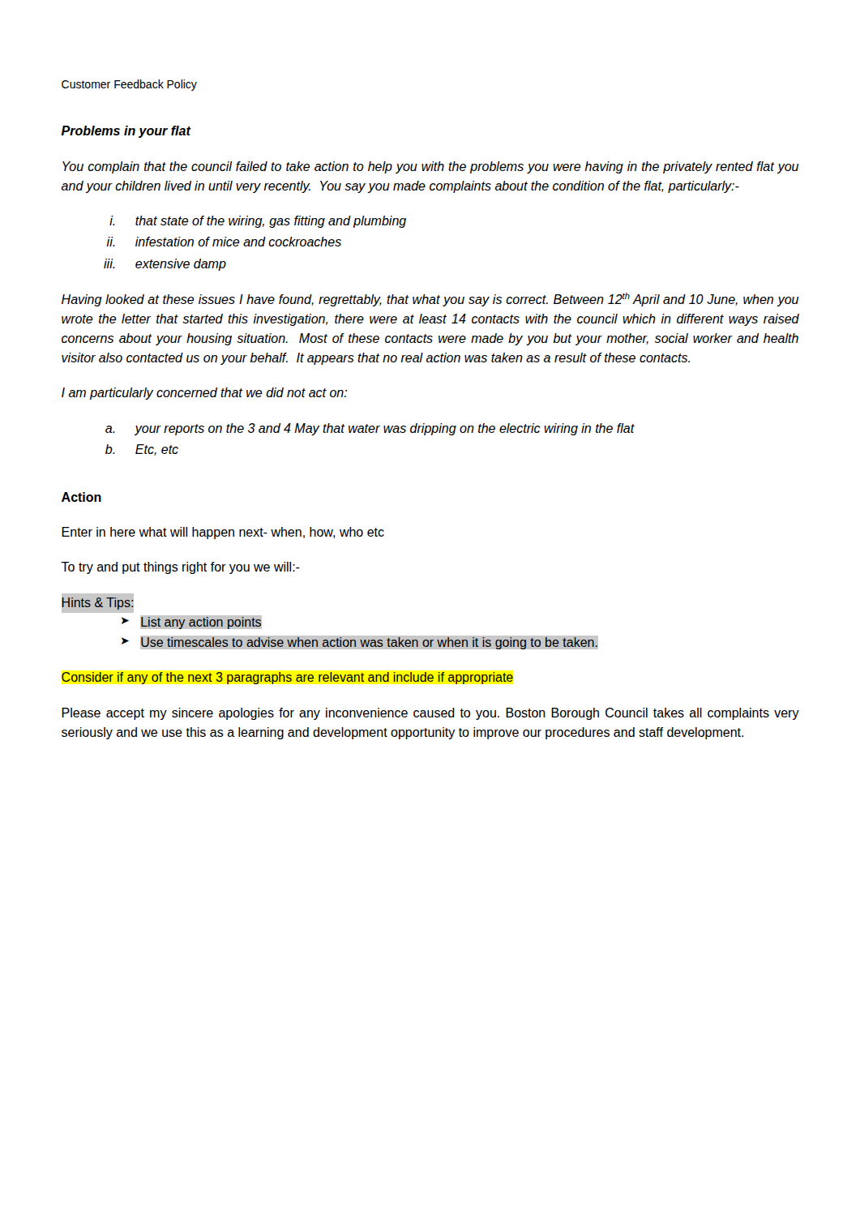Customer Feedback Policy
Problems in your flat
You complain that the council failed to take action to help you with the problems you were having in the privately rented flat you and your children lived in until very recently. You say you made complaints about the condition of the flat, particularly:-
that state of the wiring, gas fitting and plumbing
infestation of mice and cockroaches
extensive damp
Having looked at these issues I have found, regrettably, that what you say is correct. Between 12th April and 10 June, when you wrote the letter that started this investigation, there were at least 14 contacts with the council which in different ways raised concerns about your housing situation. Most of these contacts were made by you but your mother, social worker and health visitor also contacted us on your behalf. It appears that no real action was taken as a result of these contacts.
I am particularly concerned that we did not act on:
your reports on the 3 and 4 May that water was dripping on the electric wiring in the flat
Etc, etc
Action
Enter in here what will happen next- when, how, who etc
To try and put things right for you we will:-
Hints & Tips:
List any action points
Use timescales to advise when action was taken or when it is going to be taken.
Consider if any of the next 3 paragraphs are relevant and include if appropriate
Please accept my sincere apologies for any inconvenience caused to you. Boston Borough Council takes all complaints very seriously and we use this as a learning and development opportunity to improve our procedures and staff development.